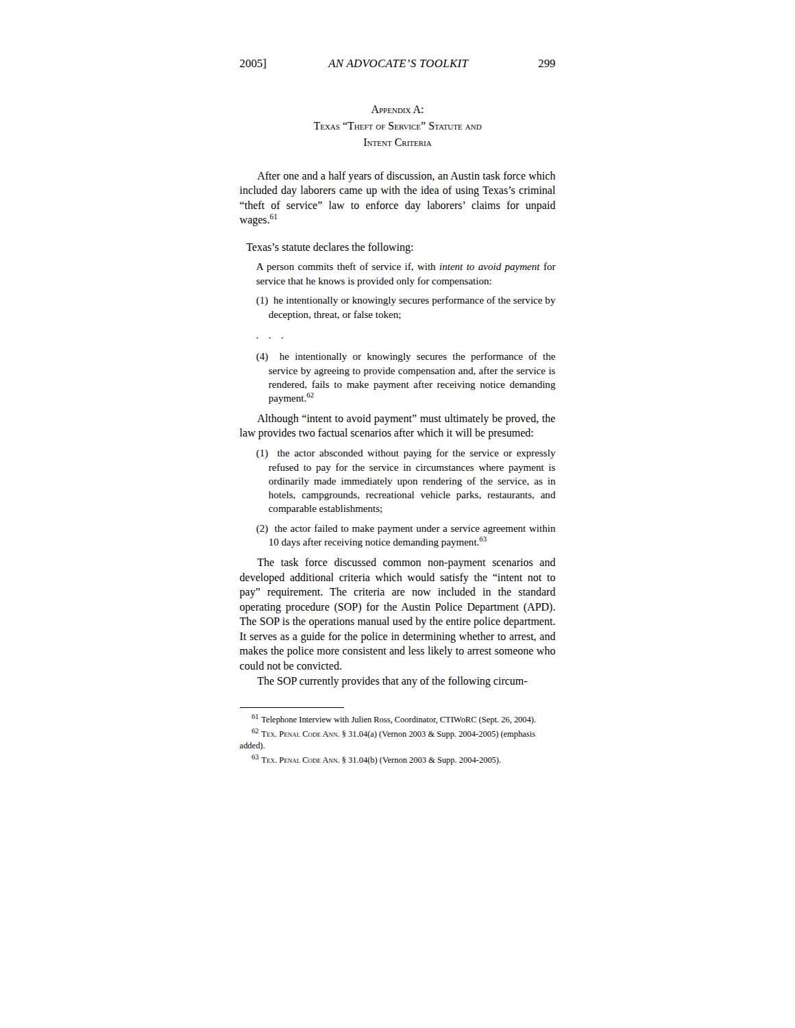2005] AN ADVOCATE’S TOOLKIT 299
Appendix A:
Texas “Theft of Service” Statute and
Intent Criteria
After one and a half years of discussion, an Austin task force which included day laborers came up with the idea of using Texas’s criminal “theft of service” law to enforce day laborers’ claims for unpaid wages.61
Texas’s statute declares the following:
A person commits theft of service if, with intent to avoid payment for service that he knows is provided only for compensation:
(1) he intentionally or knowingly secures performance of the service by deception, threat, or false token;
. . .
(4) he intentionally or knowingly secures the performance of the service by agreeing to provide compensation and, after the service is rendered, fails to make payment after receiving notice demanding payment.62
Although “intent to avoid payment” must ultimately be proved, the law provides two factual scenarios after which it will be presumed:
(1) the actor absconded without paying for the service or expressly refused to pay for the service in circumstances where payment is ordinarily made immediately upon rendering of the service, as in hotels, campgrounds, recreational vehicle parks, restaurants, and comparable establishments;
(2) the actor failed to make payment under a service agreement within 10 days after receiving notice demanding payment.63
The task force discussed common non-payment scenarios and developed additional criteria which would satisfy the “intent not to pay” requirement. The criteria are now included in the standard operating procedure (SOP) for the Austin Police Department (APD). The SOP is the operations manual used by the entire police department. It serves as a guide for the police in determining whether to arrest, and makes the police more consistent and less likely to arrest someone who could not be convicted.
The SOP currently provides that any of the following circum-
61 Telephone Interview with Julien Ross, Coordinator, CTIWoRC (Sept. 26, 2004).
62 Tex. Penal Code Ann. § 31.04(a) (Vernon 2003 & Supp. 2004-2005) (emphasis added).
63 Tex. Penal Code Ann. § 31.04(b) (Vernon 2003 & Supp. 2004-2005).